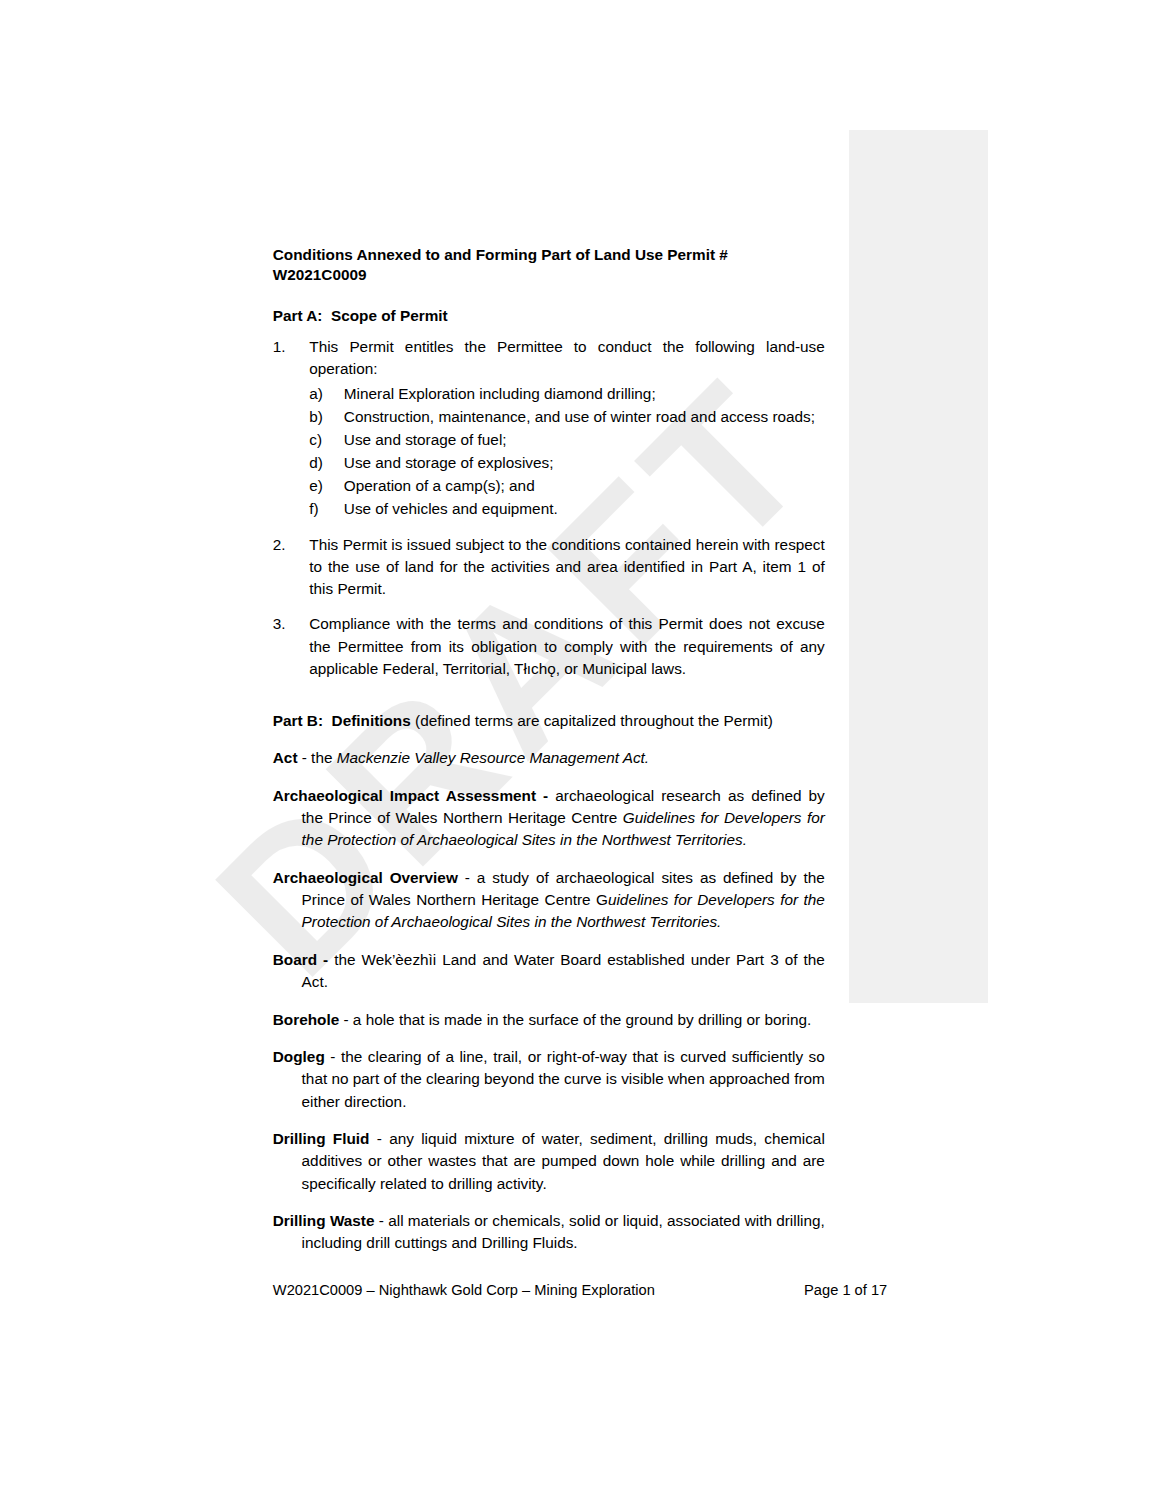DRAFT
Conditions Annexed to and Forming Part of Land Use Permit # W2021C0009
Part A: Scope of Permit
1. This Permit entitles the Permittee to conduct the following land-use operation:
a) Mineral Exploration including diamond drilling;
b) Construction, maintenance, and use of winter road and access roads;
c) Use and storage of fuel;
d) Use and storage of explosives;
e) Operation of a camp(s); and
f) Use of vehicles and equipment.
2. This Permit is issued subject to the conditions contained herein with respect to the use of land for the activities and area identified in Part A, item 1 of this Permit.
3. Compliance with the terms and conditions of this Permit does not excuse the Permittee from its obligation to comply with the requirements of any applicable Federal, Territorial, Tłıchǫ, or Municipal laws.
Part B: Definitions (defined terms are capitalized throughout the Permit)
Act - the Mackenzie Valley Resource Management Act.
Archaeological Impact Assessment - archaeological research as defined by the Prince of Wales Northern Heritage Centre Guidelines for Developers for the Protection of Archaeological Sites in the Northwest Territories.
Archaeological Overview - a study of archaeological sites as defined by the Prince of Wales Northern Heritage Centre Guidelines for Developers for the Protection of Archaeological Sites in the Northwest Territories.
Board - the Wek’èezhìi Land and Water Board established under Part 3 of the Act.
Borehole - a hole that is made in the surface of the ground by drilling or boring.
Dogleg - the clearing of a line, trail, or right-of-way that is curved sufficiently so that no part of the clearing beyond the curve is visible when approached from either direction.
Drilling Fluid - any liquid mixture of water, sediment, drilling muds, chemical additives or other wastes that are pumped down hole while drilling and are specifically related to drilling activity.
Drilling Waste - all materials or chemicals, solid or liquid, associated with drilling, including drill cuttings and Drilling Fluids.
W2021C0009 – Nighthawk Gold Corp – Mining Exploration Page 1 of 17